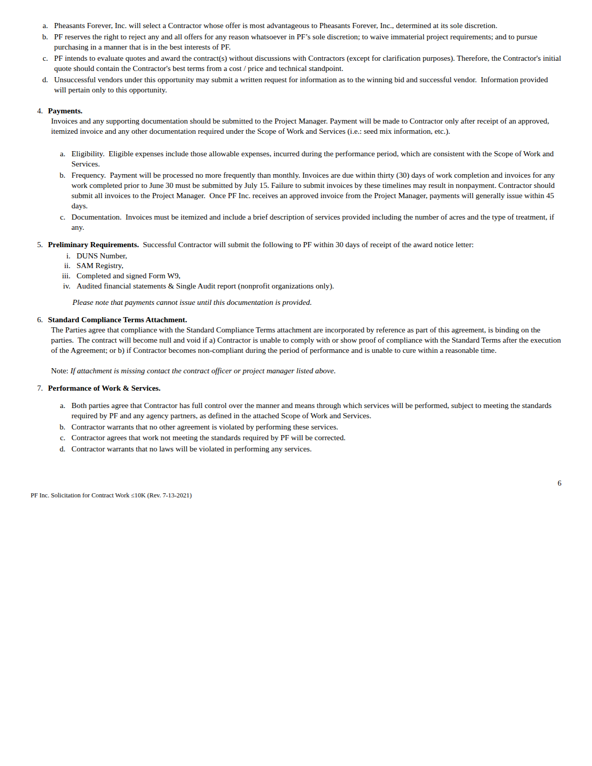Pheasants Forever, Inc. will select a Contractor whose offer is most advantageous to Pheasants Forever, Inc., determined at its sole discretion.
PF reserves the right to reject any and all offers for any reason whatsoever in PF’s sole discretion; to waive immaterial project requirements; and to pursue purchasing in a manner that is in the best interests of PF.
PF intends to evaluate quotes and award the contract(s) without discussions with Contractors (except for clarification purposes). Therefore, the Contractor's initial quote should contain the Contractor's best terms from a cost / price and technical standpoint.
Unsuccessful vendors under this opportunity may submit a written request for information as to the winning bid and successful vendor. Information provided will pertain only to this opportunity.
Payments.
Invoices and any supporting documentation should be submitted to the Project Manager. Payment will be made to Contractor only after receipt of an approved, itemized invoice and any other documentation required under the Scope of Work and Services (i.e.: seed mix information, etc.).
Eligibility. Eligible expenses include those allowable expenses, incurred during the performance period, which are consistent with the Scope of Work and Services.
Frequency. Payment will be processed no more frequently than monthly. Invoices are due within thirty (30) days of work completion and invoices for any work completed prior to June 30 must be submitted by July 15. Failure to submit invoices by these timelines may result in nonpayment. Contractor should submit all invoices to the Project Manager. Once PF Inc. receives an approved invoice from the Project Manager, payments will generally issue within 45 days.
Documentation. Invoices must be itemized and include a brief description of services provided including the number of acres and the type of treatment, if any.
Preliminary Requirements. Successful Contractor will submit the following to PF within 30 days of receipt of the award notice letter:
DUNS Number,
SAM Registry,
Completed and signed Form W9,
Audited financial statements & Single Audit report (nonprofit organizations only).
Please note that payments cannot issue until this documentation is provided.
Standard Compliance Terms Attachment.
The Parties agree that compliance with the Standard Compliance Terms attachment are incorporated by reference as part of this agreement, is binding on the parties. The contract will become null and void if a) Contractor is unable to comply with or show proof of compliance with the Standard Terms after the execution of the Agreement; or b) if Contractor becomes non-compliant during the period of performance and is unable to cure within a reasonable time.
Note: If attachment is missing contact the contract officer or project manager listed above.
Performance of Work & Services.
Both parties agree that Contractor has full control over the manner and means through which services will be performed, subject to meeting the standards required by PF and any agency partners, as defined in the attached Scope of Work and Services.
Contractor warrants that no other agreement is violated by performing these services.
Contractor agrees that work not meeting the standards required by PF will be corrected.
Contractor warrants that no laws will be violated in performing any services.
6
PF Inc. Solicitation for Contract Work ≤10K (Rev. 7-13-2021)